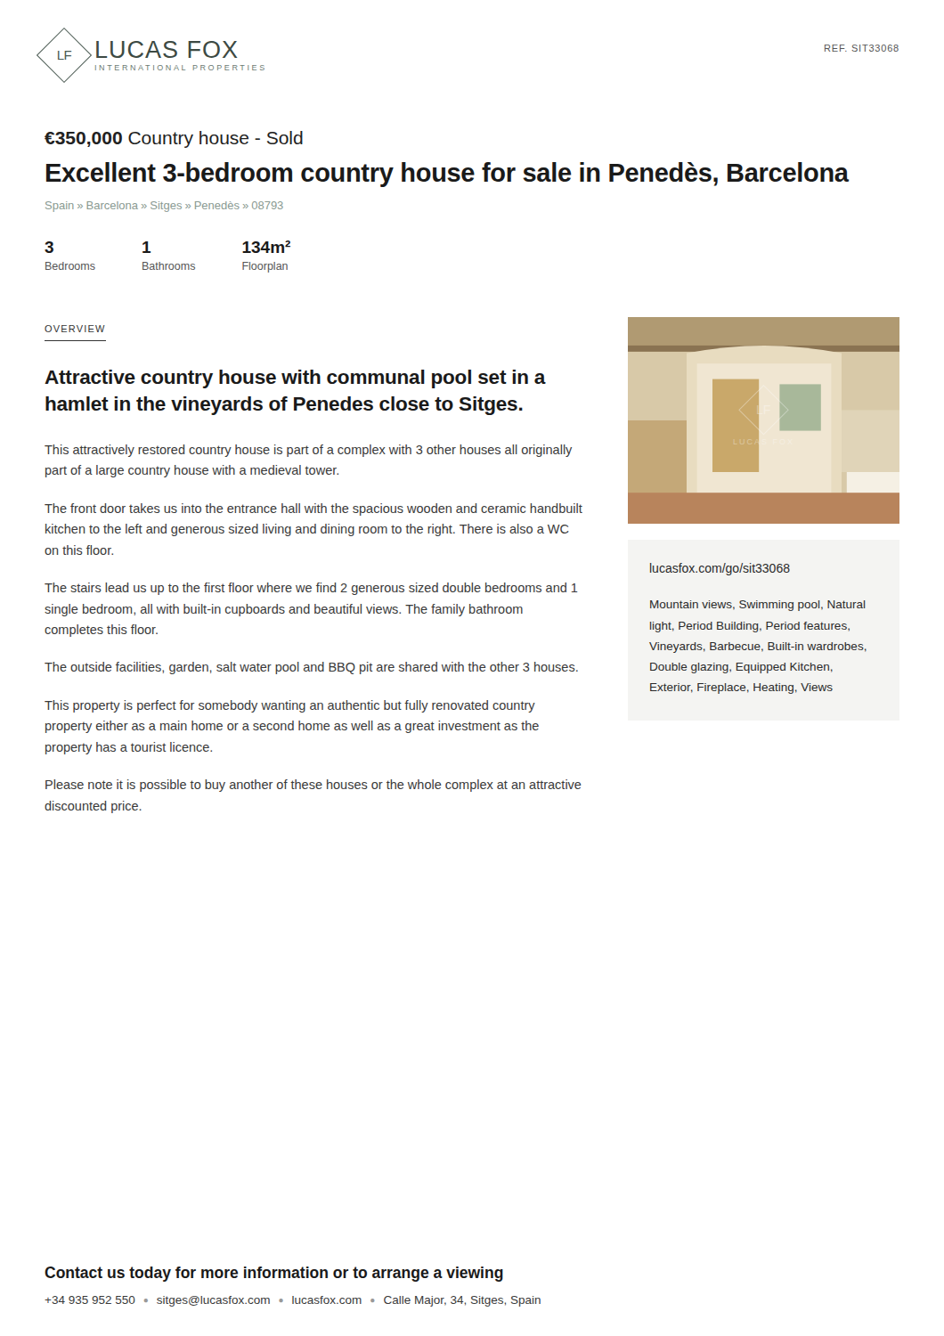LF
LUCAS FOX
INTERNATIONAL PROPERTIES
REF. SIT33068
€350,000 Country house - Sold
Excellent 3-bedroom country house for sale in Penedès, Barcelona
Spain»Barcelona»Sitges»Penedès»08793
3
Bedrooms
1
Bathrooms
134m²
Floorplan
OVERVIEW
Attractive country house with communal pool set in a hamlet in the vineyards of Penedes close to Sitges.
This attractively restored country house is part of a complex with 3 other houses all originally part of a large country house with a medieval tower.
The front door takes us into the entrance hall with the spacious wooden and ceramic handbuilt kitchen to the left and generous sized living and dining room to the right. There is also a WC on this floor.
The stairs lead us up to the first floor where we find 2 generous sized double bedrooms and 1 single bedroom, all with built-in cupboards and beautiful views. The family bathroom completes this floor.
The outside facilities, garden, salt water pool and BBQ pit are shared with the other 3 houses.
This property is perfect for somebody wanting an authentic but fully renovated country property either as a main home or a second home as well as a great investment as the property has a tourist licence.
Please note it is possible to buy another of these houses or the whole complex at an attractive discounted price.
LF
LUCAS FOX
lucasfox.com/go/sit33068
Mountain views, Swimming pool, Natural light, Period Building, Period features, Vineyards, Barbecue, Built-in wardrobes, Double glazing, Equipped Kitchen, Exterior, Fireplace, Heating, Views
Contact us today for more information or to arrange a viewing
+34 935 952 550 ● sitges@lucasfox.com ● lucasfox.com ● Calle Major, 34, Sitges, Spain